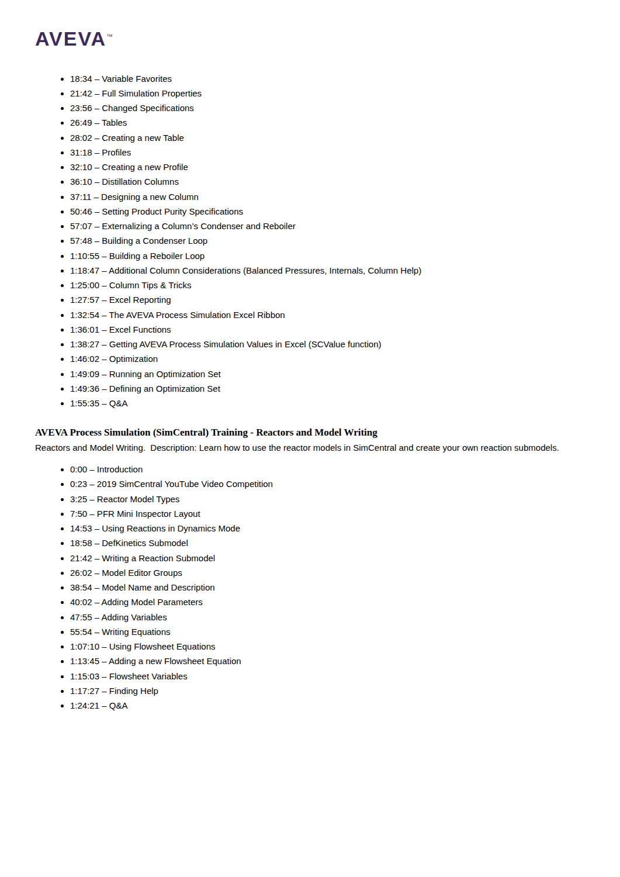AVEVA™
18:34 – Variable Favorites
21:42 – Full Simulation Properties
23:56 – Changed Specifications
26:49 – Tables
28:02 – Creating a new Table
31:18 – Profiles
32:10 – Creating a new Profile
36:10 – Distillation Columns
37:11 – Designing a new Column
50:46 – Setting Product Purity Specifications
57:07 – Externalizing a Column’s Condenser and Reboiler
57:48 – Building a Condenser Loop
1:10:55 – Building a Reboiler Loop
1:18:47 – Additional Column Considerations (Balanced Pressures, Internals, Column Help)
1:25:00 – Column Tips & Tricks
1:27:57 – Excel Reporting
1:32:54 – The AVEVA Process Simulation Excel Ribbon
1:36:01 – Excel Functions
1:38:27 – Getting AVEVA Process Simulation Values in Excel (SCValue function)
1:46:02 – Optimization
1:49:09 – Running an Optimization Set
1:49:36 – Defining an Optimization Set
1:55:35 – Q&A
AVEVA Process Simulation (SimCentral) Training - Reactors and Model Writing
Reactors and Model Writing. Description: Learn how to use the reactor models in SimCentral and create your own reaction submodels.
0:00 – Introduction
0:23 – 2019 SimCentral YouTube Video Competition
3:25 – Reactor Model Types
7:50 – PFR Mini Inspector Layout
14:53 – Using Reactions in Dynamics Mode
18:58 – DefKinetics Submodel
21:42 – Writing a Reaction Submodel
26:02 – Model Editor Groups
38:54 – Model Name and Description
40:02 – Adding Model Parameters
47:55 – Adding Variables
55:54 – Writing Equations
1:07:10 – Using Flowsheet Equations
1:13:45 – Adding a new Flowsheet Equation
1:15:03 – Flowsheet Variables
1:17:27 – Finding Help
1:24:21 – Q&A